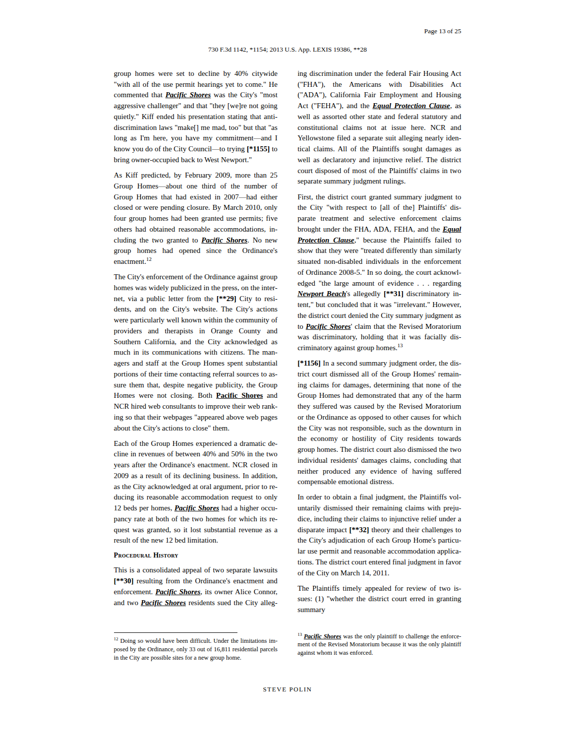Page 13 of 25
730 F.3d 1142, *1154; 2013 U.S. App. LEXIS 19386, **28
group homes were set to decline by 40% citywide "with all of the use permit hearings yet to come." He commented that Pacific Shores was the City's "most aggressive challenger" and that "they [we]re not going quietly." Kiff ended his presentation stating that anti-discrimination laws "make[] me mad, too" but that "as long as I'm here, you have my commitment—and I know you do of the City Council—to trying [*1155] to bring owner-occupied back to West Newport."
As Kiff predicted, by February 2009, more than 25 Group Homes—about one third of the number of Group Homes that had existed in 2007—had either closed or were pending closure. By March 2010, only four group homes had been granted use permits; five others had obtained reasonable accommodations, including the two granted to Pacific Shores. No new group homes had opened since the Ordinance's enactment.12
The City's enforcement of the Ordinance against group homes was widely publicized in the press, on the internet, via a public letter from the [**29] City to residents, and on the City's website. The City's actions were particularly well known within the community of providers and therapists in Orange County and Southern California, and the City acknowledged as much in its communications with citizens. The managers and staff at the Group Homes spent substantial portions of their time contacting referral sources to assure them that, despite negative publicity, the Group Homes were not closing. Both Pacific Shores and NCR hired web consultants to improve their web ranking so that their webpages "appeared above web pages about the City's actions to close" them.
Each of the Group Homes experienced a dramatic decline in revenues of between 40% and 50% in the two years after the Ordinance's enactment. NCR closed in 2009 as a result of its declining business. In addition, as the City acknowledged at oral argument, prior to reducing its reasonable accommodation request to only 12 beds per homes, Pacific Shores had a higher occupancy rate at both of the two homes for which its request was granted, so it lost substantial revenue as a result of the new 12 bed limitation.
Procedural History
This is a consolidated appeal of two separate lawsuits [**30] resulting from the Ordinance's enactment and enforcement. Pacific Shores, its owner Alice Connor, and two Pacific Shores residents sued the City alleging discrimination under the federal Fair Housing Act ("FHA"), the Americans with Disabilities Act ("ADA"), California Fair Employment and Housing Act ("FEHA"), and the Equal Protection Clause, as well as assorted other state and federal statutory and constitutional claims not at issue here. NCR and Yellowstone filed a separate suit alleging nearly identical claims. All of the Plaintiffs sought damages as well as declaratory and injunctive relief. The district court disposed of most of the Plaintiffs' claims in two separate summary judgment rulings.
First, the district court granted summary judgment to the City "with respect to [all of the] Plaintiffs' disparate treatment and selective enforcement claims brought under the FHA, ADA, FEHA, and the Equal Protection Clause," because the Plaintiffs failed to show that they were "treated differently than similarly situated non-disabled individuals in the enforcement of Ordinance 2008-5." In so doing, the court acknowledged "the large amount of evidence . . . regarding Newport Beach's allegedly [**31] discriminatory intent," but concluded that it was "irrelevant." However, the district court denied the City summary judgment as to Pacific Shores' claim that the Revised Moratorium was discriminatory, holding that it was facially discriminatory against group homes.13
[*1156] In a second summary judgment order, the district court dismissed all of the Group Homes' remaining claims for damages, determining that none of the Group Homes had demonstrated that any of the harm they suffered was caused by the Revised Moratorium or the Ordinance as opposed to other causes for which the City was not responsible, such as the downturn in the economy or hostility of City residents towards group homes. The district court also dismissed the two individual residents' damages claims, concluding that neither produced any evidence of having suffered compensable emotional distress.
In order to obtain a final judgment, the Plaintiffs voluntarily dismissed their remaining claims with prejudice, including their claims to injunctive relief under a disparate impact [**32] theory and their challenges to the City's adjudication of each Group Home's particular use permit and reasonable accommodation applications. The district court entered final judgment in favor of the City on March 14, 2011.
The Plaintiffs timely appealed for review of two issues: (1) "whether the district court erred in granting summary
12 Doing so would have been difficult. Under the limitations imposed by the Ordinance, only 33 out of 16,811 residential parcels in the City are possible sites for a new group home.
13 Pacific Shores was the only plaintiff to challenge the enforcement of the Revised Moratorium because it was the only plaintiff against whom it was enforced.
STEVE POLIN